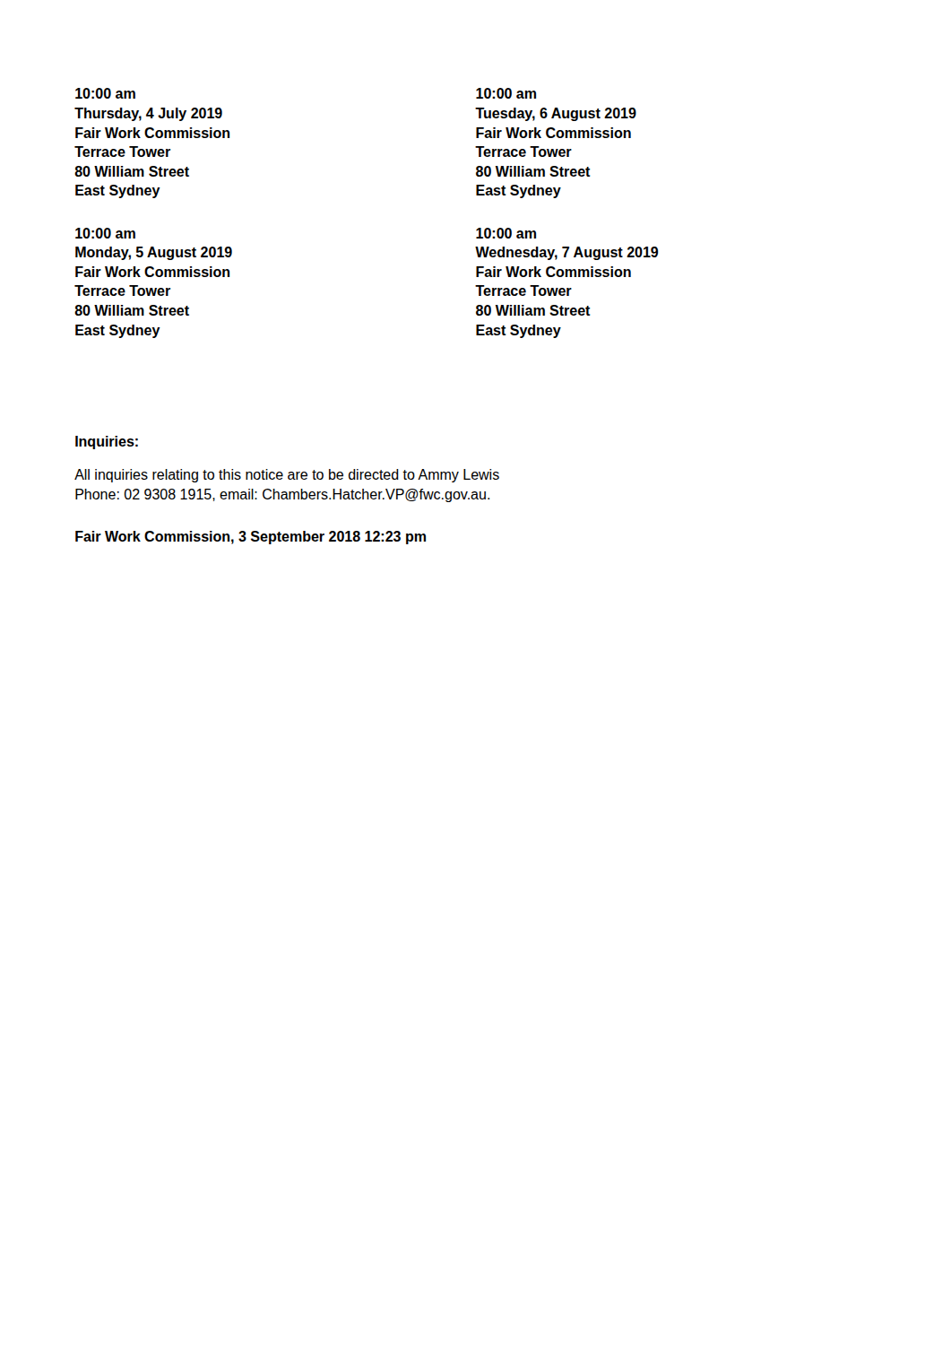| 10:00 am Thursday, 4 July 2019 Fair Work Commission Terrace Tower 80 William Street East Sydney | 10:00 am Tuesday, 6 August 2019 Fair Work Commission Terrace Tower 80 William Street East Sydney |
| 10:00 am Monday, 5 August 2019 Fair Work Commission Terrace Tower 80 William Street East Sydney | 10:00 am Wednesday, 7 August 2019 Fair Work Commission Terrace Tower 80 William Street East Sydney |
Inquiries:
All inquiries relating to this notice are to be directed to Ammy Lewis
Phone: 02 9308 1915, email: Chambers.Hatcher.VP@fwc.gov.au.
Fair Work Commission, 3 September 2018 12:23 pm